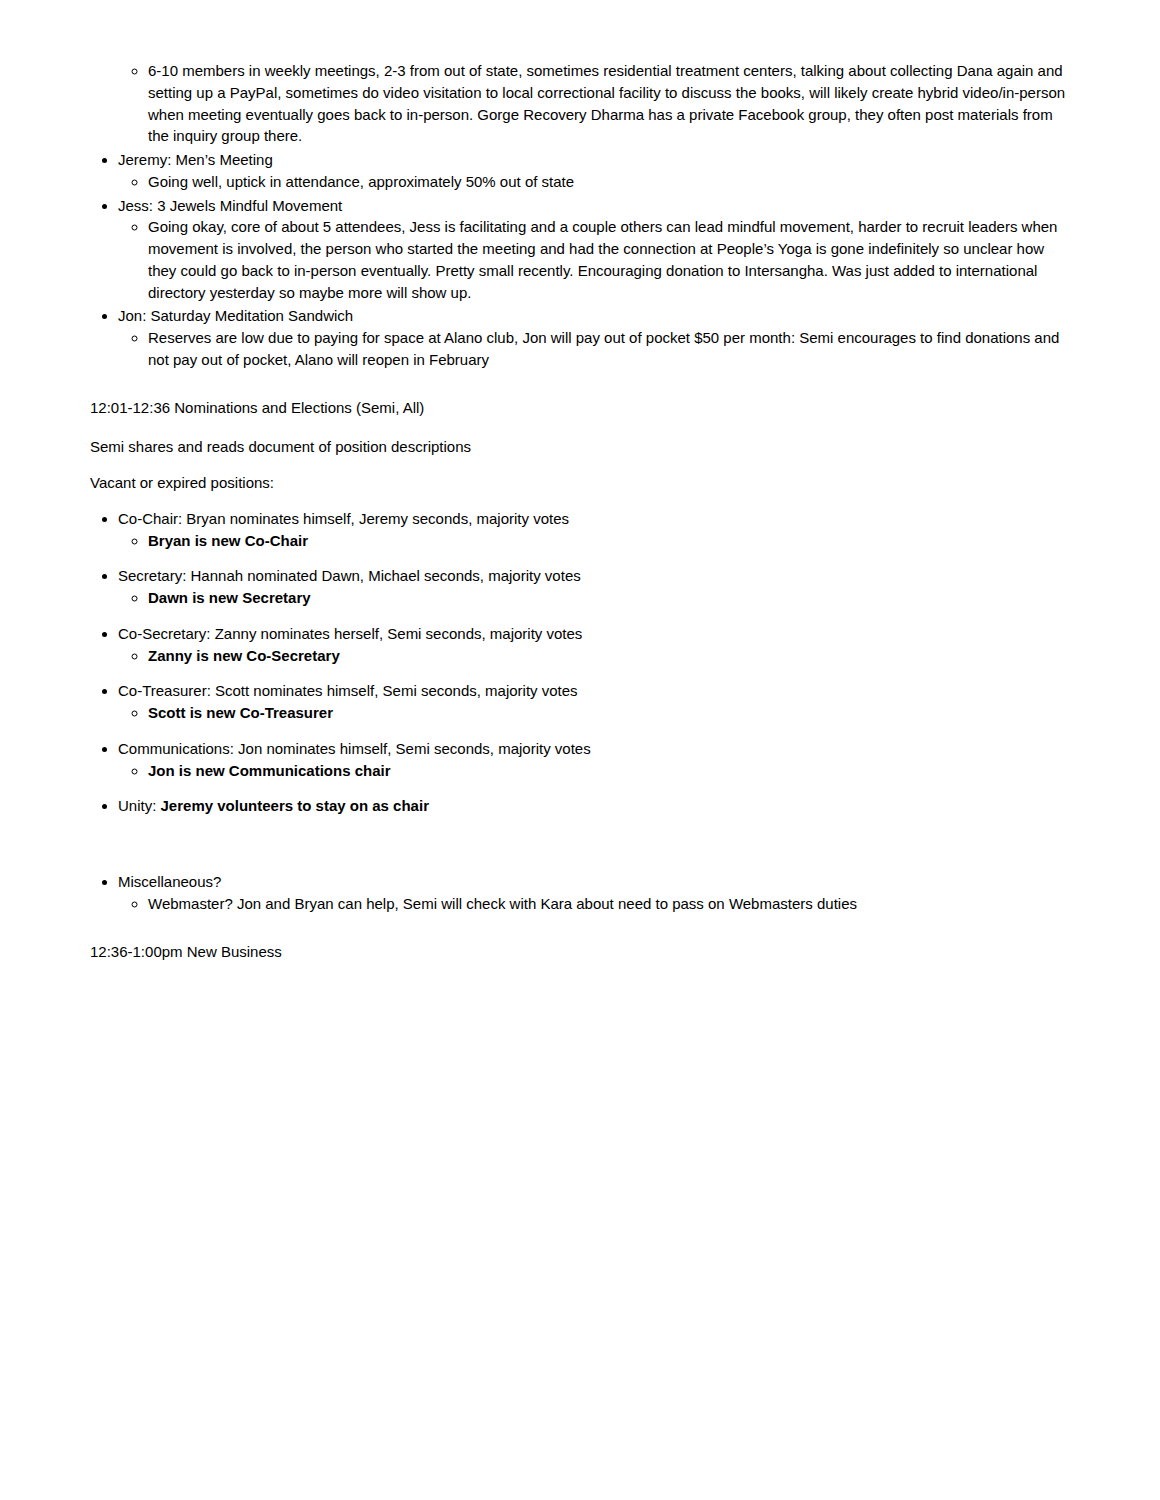6-10 members in weekly meetings, 2-3 from out of state, sometimes residential treatment centers, talking about collecting Dana again and setting up a PayPal, sometimes do video visitation to local correctional facility to discuss the books, will likely create hybrid video/in-person when meeting eventually goes back to in-person. Gorge Recovery Dharma has a private Facebook group, they often post materials from the inquiry group there.
Jeremy: Men’s Meeting
Going well, uptick in attendance, approximately 50% out of state
Jess: 3 Jewels Mindful Movement
Going okay, core of about 5 attendees, Jess is facilitating and a couple others can lead mindful movement, harder to recruit leaders when movement is involved, the person who started the meeting and had the connection at People’s Yoga is gone indefinitely so unclear how they could go back to in-person eventually. Pretty small recently. Encouraging donation to Intersangha. Was just added to international directory yesterday so maybe more will show up.
Jon: Saturday Meditation Sandwich
Reserves are low due to paying for space at Alano club, Jon will pay out of pocket $50 per month: Semi encourages to find donations and not pay out of pocket, Alano will reopen in February
12:01-12:36 Nominations and Elections (Semi, All)
Semi shares and reads document of position descriptions
Vacant or expired positions:
Co-Chair: Bryan nominates himself, Jeremy seconds, majority votes
Bryan is new Co-Chair
Secretary: Hannah nominated Dawn, Michael seconds, majority votes
Dawn is new Secretary
Co-Secretary: Zanny nominates herself, Semi seconds, majority votes
Zanny is new Co-Secretary
Co-Treasurer: Scott nominates himself, Semi seconds, majority votes
Scott is new Co-Treasurer
Communications: Jon nominates himself, Semi seconds, majority votes
Jon is new Communications chair
Unity: Jeremy volunteers to stay on as chair
Miscellaneous?
Webmaster? Jon and Bryan can help, Semi will check with Kara about need to pass on Webmasters duties
12:36-1:00pm New Business